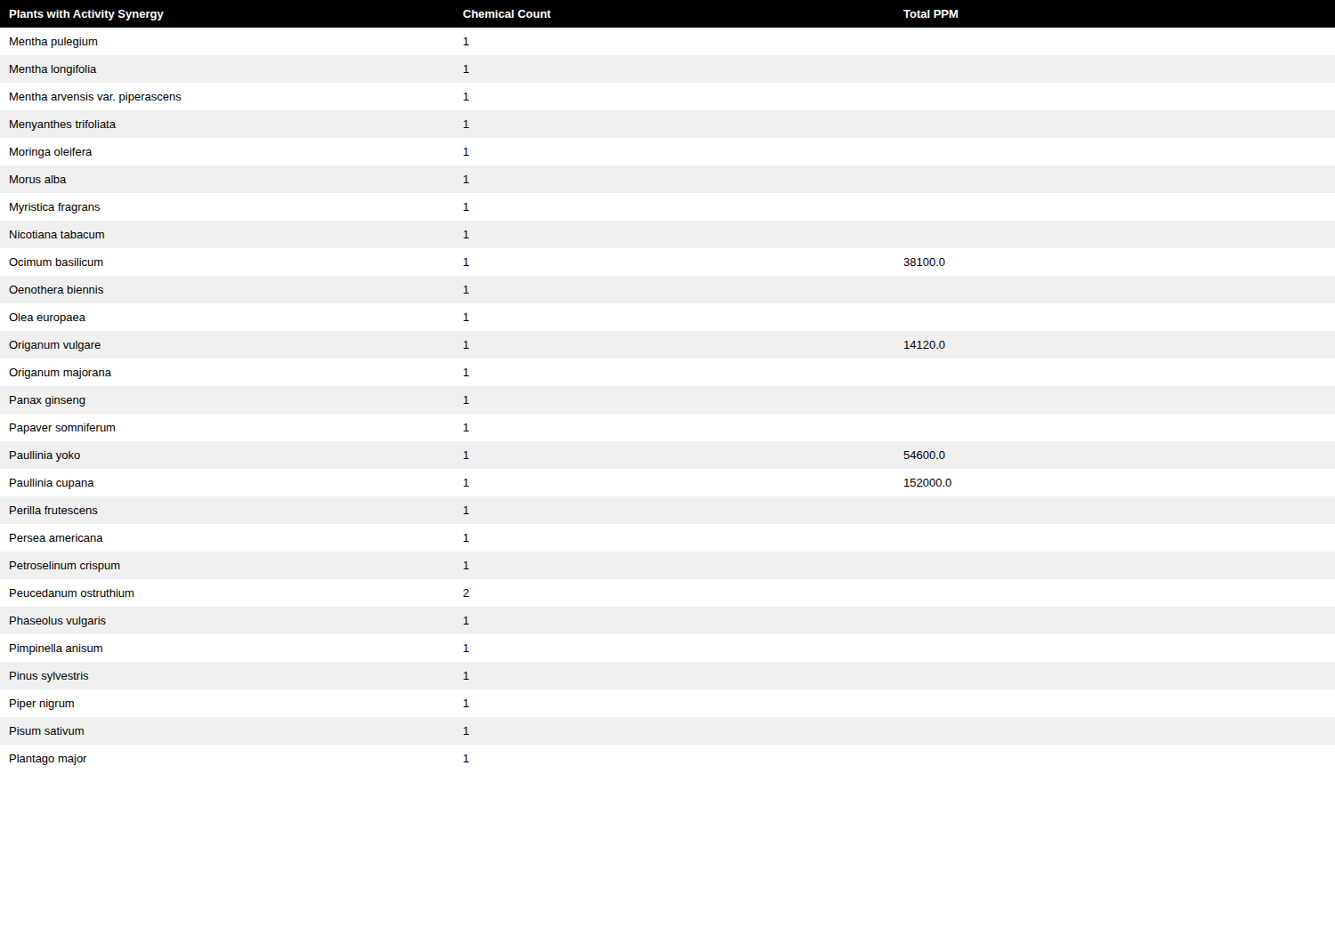| Plants with Activity Synergy | Chemical Count | Total PPM |
| --- | --- | --- |
| Mentha pulegium | 1 | |
| Mentha longifolia | 1 | |
| Mentha arvensis var. piperascens | 1 | |
| Menyanthes trifoliata | 1 | |
| Moringa oleifera | 1 | |
| Morus alba | 1 | |
| Myristica fragrans | 1 | |
| Nicotiana tabacum | 1 | |
| Ocimum basilicum | 1 | 38100.0 |
| Oenothera biennis | 1 | |
| Olea europaea | 1 | |
| Origanum vulgare | 1 | 14120.0 |
| Origanum majorana | 1 | |
| Panax ginseng | 1 | |
| Papaver somniferum | 1 | |
| Paullinia yoko | 1 | 54600.0 |
| Paullinia cupana | 1 | 152000.0 |
| Perilla frutescens | 1 | |
| Persea americana | 1 | |
| Petroselinum crispum | 1 | |
| Peucedanum ostruthium | 2 | |
| Phaseolus vulgaris | 1 | |
| Pimpinella anisum | 1 | |
| Pinus sylvestris | 1 | |
| Piper nigrum | 1 | |
| Pisum sativum | 1 | |
| Plantago major | 1 | |